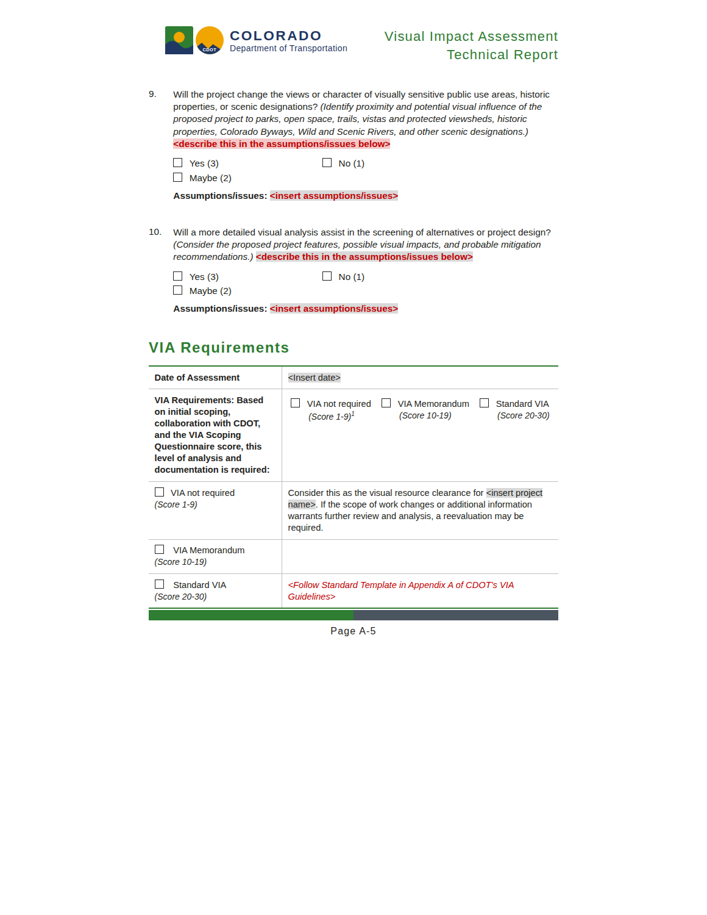COLORADO
Department of Transportation
Visual Impact Assessment
Technical Report
9.
Will the project change the views or character of visually sensitive public use areas, historic properties, or scenic designations? (Identify proximity and potential visual influence of the proposed project to parks, open space, trails, vistas and protected viewsheds, historic properties, Colorado Byways, Wild and Scenic Rivers, and other scenic designations.) <describe this in the assumptions/issues below>
Yes (3)
No (1)
Maybe (2)
Assumptions/issues: <insert assumptions/issues>
10.
Will a more detailed visual analysis assist in the screening of alternatives or project design? (Consider the proposed project features, possible visual impacts, and probable mitigation recommendations.) <describe this in the assumptions/issues below>
Yes (3)
No (1)
Maybe (2)
Assumptions/issues: <insert assumptions/issues>
VIA Requirements
| Date of Assessment | <Insert date> |
| VIA Requirements: Based on initial scoping, collaboration with CDOT, and the VIA Scoping Questionnaire score, this level of analysis and documentation is required: | VIA not required (Score 1-9) 1 VIA Memorandum (Score 10-19) Standard VIA (Score 20-30) |
| VIA not required (Score 1-9) | Consider this as the visual resource clearance for <insert project name> . If the scope of work changes or additional information warrants further review and analysis, a reevaluation may be required. |
| VIA Memorandum (Score 10-19) | |
| Standard VIA (Score 20-30) | <Follow Standard Template in Appendix A of CDOT’s VIA Guidelines> |
Page A-5